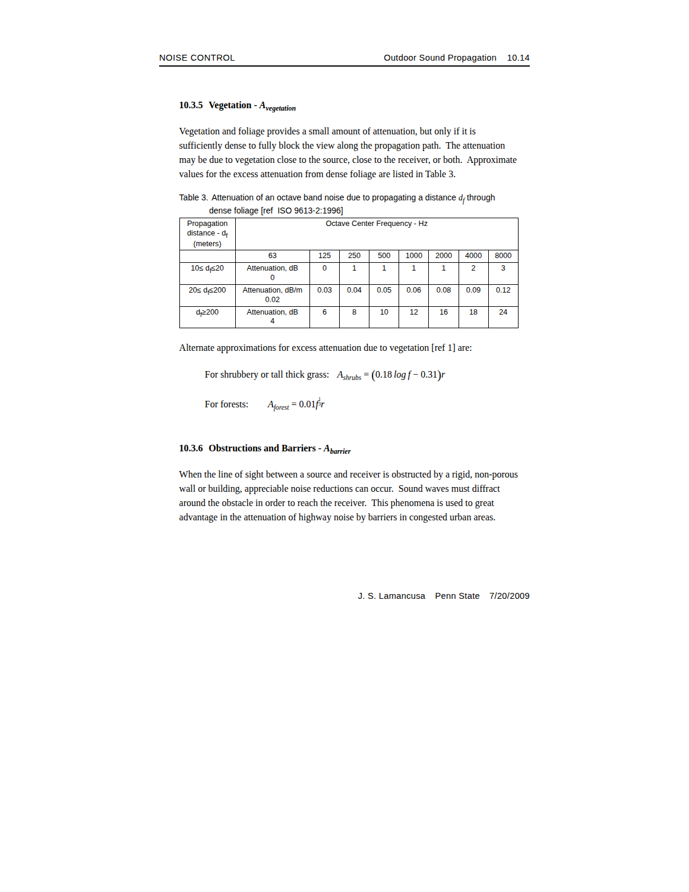NOISE CONTROL
Outdoor Sound Propagation10.14
10.3.5 Vegetation - Avegetation
Vegetation and foliage provides a small amount of attenuation, but only if it is sufficiently dense to fully block the view along the propagation path. The attenuation may be due to vegetation close to the source, close to the receiver, or both. Approximate values for the excess attenuation from dense foliage are listed in Table 3.
Table 3. Attenuation of an octave band noise due to propagating a distance df through dense foliage [ref ISO 9613-2:1996]
| Propagation distance - d f (meters) | Octave Center Frequency - Hz |
| | 63 | 125 | 250 | 500 | 1000 | 2000 | 4000 | 8000 |
| 10≤ d f ≤20 | Attenuation, dB 0 | 0 | 1 | 1 | 1 | 1 | 2 | 3 |
| 20≤ d f ≤200 | Attenuation, dB/m 0.02 | 0.03 | 0.04 | 0.05 | 0.06 | 0.08 | 0.09 | 0.12 |
| d f ≥200 | Attenuation, dB 4 | 6 | 8 | 10 | 12 | 16 | 18 | 24 |
Alternate approximations for excess attenuation due to vegetation [ref 1] are:
For shrubbery or tall thick grass: Ashrubs = (0.18 log f − 0.31) r
For forests: Aforest = 0.01 f 13 r
10.3.6 Obstructions and Barriers - Abarrier
When the line of sight between a source and receiver is obstructed by a rigid, non-porous wall or building, appreciable noise reductions can occur. Sound waves must diffract around the obstacle in order to reach the receiver. This phenomena is used to great advantage in the attenuation of highway noise by barriers in congested urban areas.
J. S. LamancusaPenn State 7/20/2009